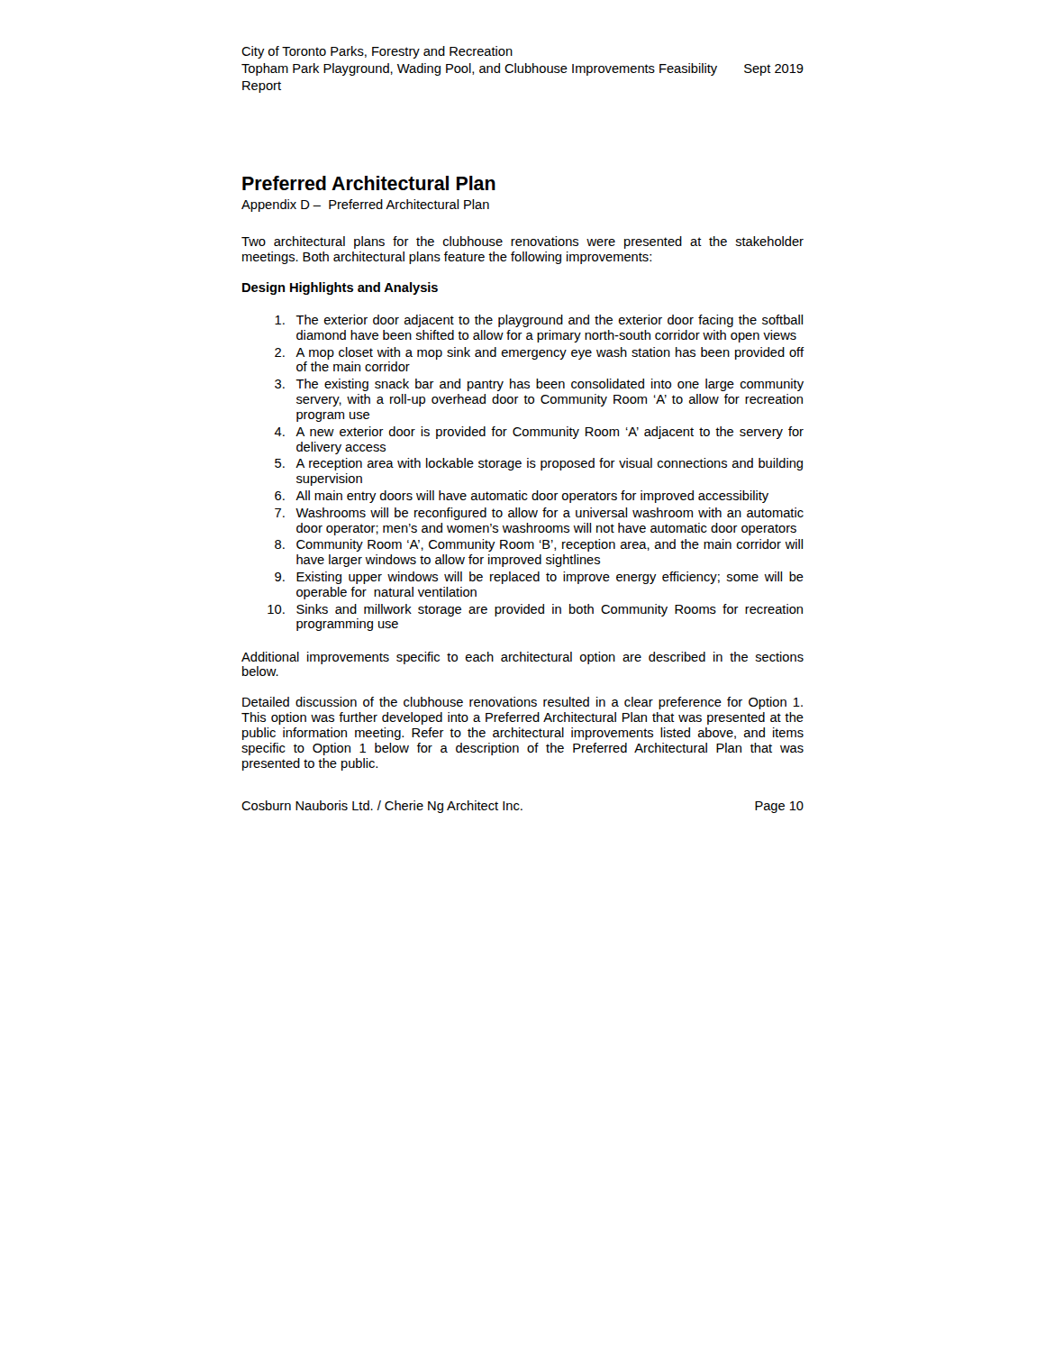City of Toronto Parks, Forestry and Recreation
Topham Park Playground, Wading Pool, and Clubhouse Improvements Feasibility Report Sept 2019
Preferred Architectural Plan
Appendix D – Preferred Architectural Plan
Two architectural plans for the clubhouse renovations were presented at the stakeholder meetings. Both architectural plans feature the following improvements:
Design Highlights and Analysis
The exterior door adjacent to the playground and the exterior door facing the softball diamond have been shifted to allow for a primary north-south corridor with open views
A mop closet with a mop sink and emergency eye wash station has been provided off of the main corridor
The existing snack bar and pantry has been consolidated into one large community servery, with a roll-up overhead door to Community Room ‘A’ to allow for recreation program use
A new exterior door is provided for Community Room ‘A’ adjacent to the servery for delivery access
A reception area with lockable storage is proposed for visual connections and building supervision
All main entry doors will have automatic door operators for improved accessibility
Washrooms will be reconfigured to allow for a universal washroom with an automatic door operator; men’s and women’s washrooms will not have automatic door operators
Community Room ‘A’, Community Room ‘B’, reception area, and the main corridor will have larger windows to allow for improved sightlines
Existing upper windows will be replaced to improve energy efficiency; some will be operable for natural ventilation
Sinks and millwork storage are provided in both Community Rooms for recreation programming use
Additional improvements specific to each architectural option are described in the sections below.
Detailed discussion of the clubhouse renovations resulted in a clear preference for Option 1. This option was further developed into a Preferred Architectural Plan that was presented at the public information meeting. Refer to the architectural improvements listed above, and items specific to Option 1 below for a description of the Preferred Architectural Plan that was presented to the public.
Cosburn Nauboris Ltd. / Cherie Ng Architect Inc. Page 10